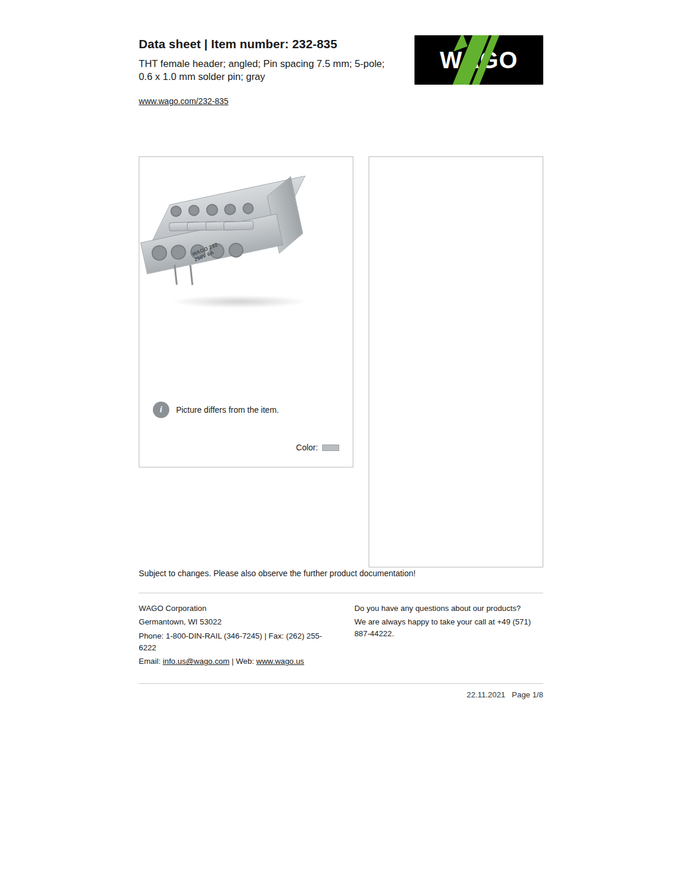Data sheet | Item number: 232-835
THT female header; angled; Pin spacing 7.5 mm; 5-pole; 0.6 x 1.0 mm solder pin; gray
www.wago.com/232-835
WAGO
WAGO 232
250V 6A
i
Picture differs from the item.
Color:
Subject to changes. Please also observe the further product documentation!
WAGO Corporation
Germantown, WI 53022
Phone: 1-800-DIN-RAIL (346-7245) | Fax: (262) 255-6222
Email: info.us@wago.com | Web: www.wago.us
Do you have any questions about our products?
We are always happy to take your call at +49 (571) 887-44222.
22.11.2021 Page 1/8